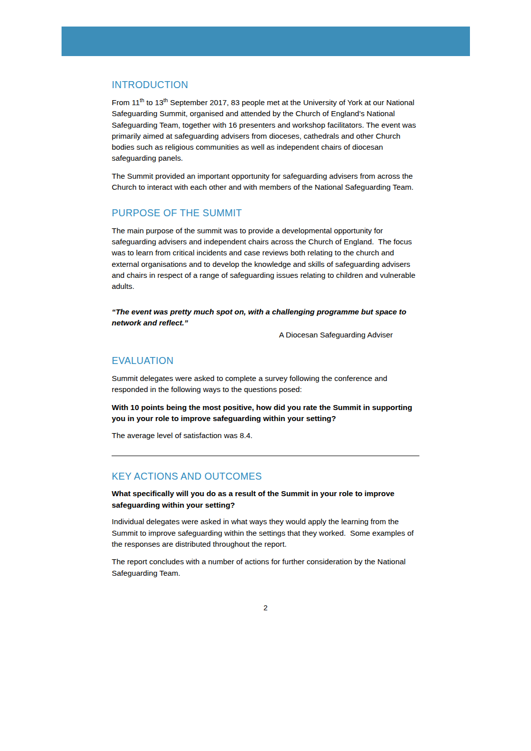INTRODUCTION
From 11th to 13th September 2017, 83 people met at the University of York at our National Safeguarding Summit, organised and attended by the Church of England’s National Safeguarding Team, together with 16 presenters and workshop facilitators. The event was primarily aimed at safeguarding advisers from dioceses, cathedrals and other Church bodies such as religious communities as well as independent chairs of diocesan safeguarding panels.
The Summit provided an important opportunity for safeguarding advisers from across the Church to interact with each other and with members of the National Safeguarding Team.
PURPOSE OF THE SUMMIT
The main purpose of the summit was to provide a developmental opportunity for safeguarding advisers and independent chairs across the Church of England. The focus was to learn from critical incidents and case reviews both relating to the church and external organisations and to develop the knowledge and skills of safeguarding advisers and chairs in respect of a range of safeguarding issues relating to children and vulnerable adults.
“The event was pretty much spot on, with a challenging programme but space to network and reflect.”
A Diocesan Safeguarding Adviser
EVALUATION
Summit delegates were asked to complete a survey following the conference and responded in the following ways to the questions posed:
With 10 points being the most positive, how did you rate the Summit in supporting you in your role to improve safeguarding within your setting?
The average level of satisfaction was 8.4.
KEY ACTIONS AND OUTCOMES
What specifically will you do as a result of the Summit in your role to improve safeguarding within your setting?
Individual delegates were asked in what ways they would apply the learning from the Summit to improve safeguarding within the settings that they worked. Some examples of the responses are distributed throughout the report.
The report concludes with a number of actions for further consideration by the National Safeguarding Team.
2